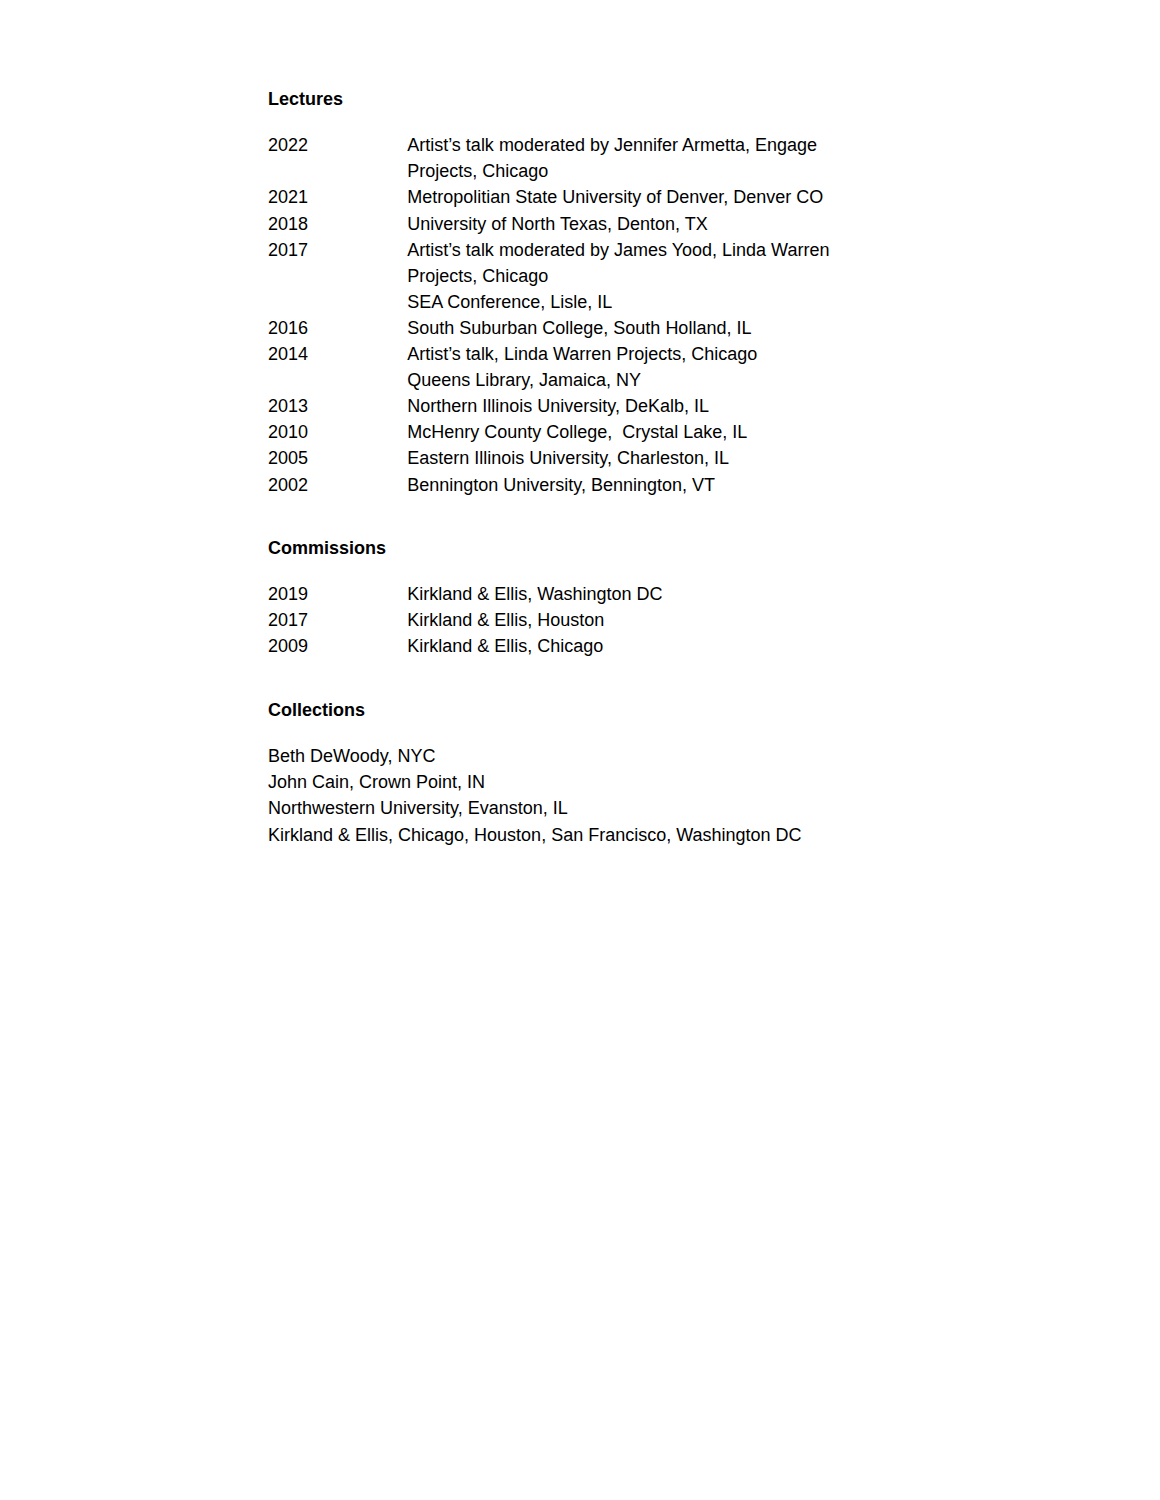Lectures
| 2022 | Artist’s talk moderated by Jennifer Armetta, Engage Projects, Chicago |
| 2021 | Metropolitian State University of Denver, Denver CO |
| 2018 | University of North Texas, Denton, TX |
| 2017 | Artist’s talk moderated by James Yood, Linda Warren Projects, Chicago |
| | SEA Conference, Lisle, IL |
| 2016 | South Suburban College, South Holland, IL |
| 2014 | Artist’s talk, Linda Warren Projects, Chicago |
| | Queens Library, Jamaica, NY |
| 2013 | Northern Illinois University, DeKalb, IL |
| 2010 | McHenry County College, Crystal Lake, IL |
| 2005 | Eastern Illinois University, Charleston, IL |
| 2002 | Bennington University, Bennington, VT |
Commissions
| 2019 | Kirkland & Ellis, Washington DC |
| 2017 | Kirkland & Ellis, Houston |
| 2009 | Kirkland & Ellis, Chicago |
Collections
Beth DeWoody, NYC
John Cain, Crown Point, IN
Northwestern University, Evanston, IL
Kirkland & Ellis, Chicago, Houston, San Francisco, Washington DC